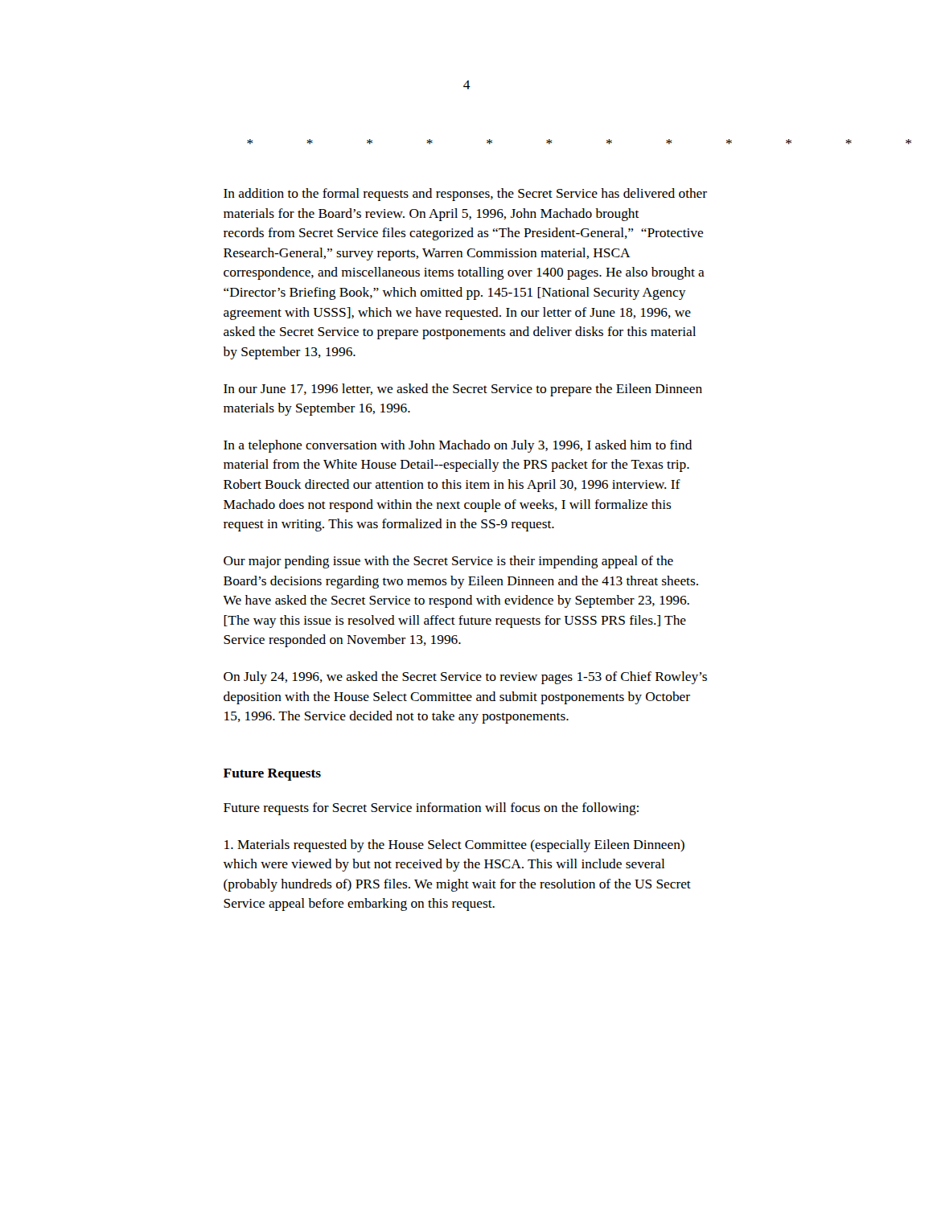4
* * * * * * * * * * * *
In addition to the formal requests and responses, the Secret Service has delivered other materials for the Board’s review. On April 5, 1996, John Machado brought
records from Secret Service files categorized as “The President-General,” “Protective Research-General,” survey reports, Warren Commission material, HSCA correspondence, and miscellaneous items totalling over 1400 pages. He also brought a “Director’s Briefing Book,” which omitted pp. 145-151 [National Security Agency agreement with USSS], which we have requested. In our letter of June 18, 1996, we asked the Secret Service to prepare postponements and deliver disks for this material by September 13, 1996.
In our June 17, 1996 letter, we asked the Secret Service to prepare the Eileen Dinneen materials by September 16, 1996.
In a telephone conversation with John Machado on July 3, 1996, I asked him to find material from the White House Detail--especially the PRS packet for the Texas trip. Robert Bouck directed our attention to this item in his April 30, 1996 interview. If Machado does not respond within the next couple of weeks, I will formalize this request in writing. This was formalized in the SS-9 request.
Our major pending issue with the Secret Service is their impending appeal of the Board’s decisions regarding two memos by Eileen Dinneen and the 413 threat sheets.
We have asked the Secret Service to respond with evidence by September 23, 1996. [The way this issue is resolved will affect future requests for USSS PRS files.] The Service responded on November 13, 1996.
On July 24, 1996, we asked the Secret Service to review pages 1-53 of Chief Rowley’s deposition with the House Select Committee and submit postponements by October 15, 1996. The Service decided not to take any postponements.
Future Requests
Future requests for Secret Service information will focus on the following:
1. Materials requested by the House Select Committee (especially Eileen Dinneen) which were viewed by but not received by the HSCA. This will include several (probably hundreds of) PRS files. We might wait for the resolution of the US Secret Service appeal before embarking on this request.